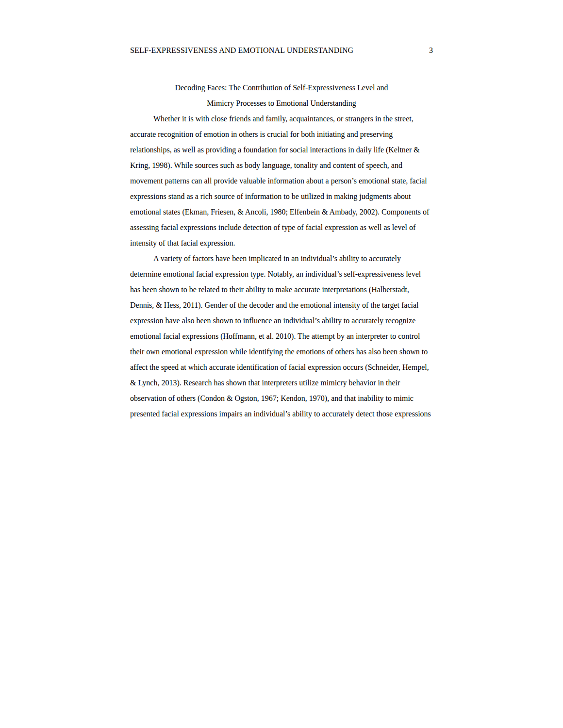Self-Expressiveness and Emotional Understanding 3
Decoding Faces: The Contribution of Self-Expressiveness Level and
Mimicry Processes to Emotional Understanding
Whether it is with close friends and family, acquaintances, or strangers in the street, accurate recognition of emotion in others is crucial for both initiating and preserving relationships, as well as providing a foundation for social interactions in daily life (Keltner & Kring, 1998). While sources such as body language, tonality and content of speech, and movement patterns can all provide valuable information about a person’s emotional state, facial expressions stand as a rich source of information to be utilized in making judgments about emotional states (Ekman, Friesen, & Ancoli, 1980; Elfenbein & Ambady, 2002). Components of assessing facial expressions include detection of type of facial expression as well as level of intensity of that facial expression.
A variety of factors have been implicated in an individual’s ability to accurately determine emotional facial expression type. Notably, an individual’s self-expressiveness level has been shown to be related to their ability to make accurate interpretations (Halberstadt, Dennis, & Hess, 2011). Gender of the decoder and the emotional intensity of the target facial expression have also been shown to influence an individual’s ability to accurately recognize emotional facial expressions (Hoffmann, et al. 2010). The attempt by an interpreter to control their own emotional expression while identifying the emotions of others has also been shown to affect the speed at which accurate identification of facial expression occurs (Schneider, Hempel, & Lynch, 2013). Research has shown that interpreters utilize mimicry behavior in their observation of others (Condon & Ogston, 1967; Kendon, 1970), and that inability to mimic presented facial expressions impairs an individual’s ability to accurately detect those expressions